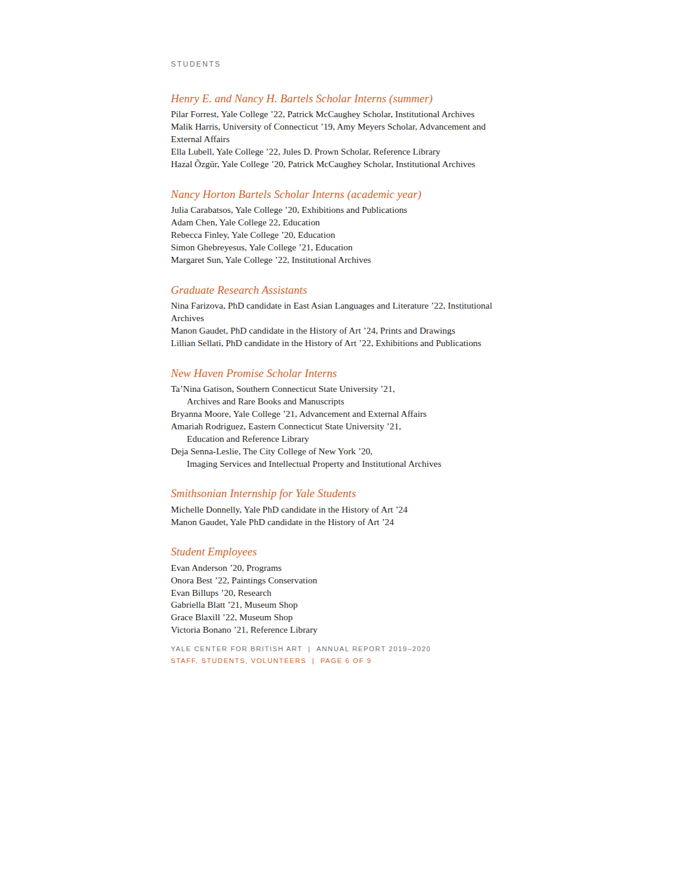Students
Henry E. and Nancy H. Bartels Scholar Interns (summer)
Pilar Forrest, Yale College ’22, Patrick McCaughey Scholar, Institutional Archives
Malik Harris, University of Connecticut ’19, Amy Meyers Scholar, Advancement and External Affairs
Ella Lubell, Yale College ’22, Jules D. Prown Scholar, Reference Library
Hazal Õzgür, Yale College ’20, Patrick McCaughey Scholar, Institutional Archives
Nancy Horton Bartels Scholar Interns (academic year)
Julia Carabatsos, Yale College ’20, Exhibitions and Publications
Adam Chen, Yale College 22, Education
Rebecca Finley, Yale College ’20, Education
Simon Ghebreyesus, Yale College ’21, Education
Margaret Sun, Yale College ’22, Institutional Archives
Graduate Research Assistants
Nina Farizova, PhD candidate in East Asian Languages and Literature ’22, Institutional Archives
Manon Gaudet, PhD candidate in the History of Art ’24, Prints and Drawings
Lillian Sellati, PhD candidate in the History of Art ’22, Exhibitions and Publications
New Haven Promise Scholar Interns
Ta’Nina Gatison, Southern Connecticut State University ’21,Archives and Rare Books and Manuscripts
Bryanna Moore, Yale College ’21, Advancement and External Affairs
Amariah Rodriguez, Eastern Connecticut State University ’21,Education and Reference Library
Deja Senna-Leslie, The City College of New York ’20,Imaging Services and Intellectual Property and Institutional Archives
Smithsonian Internship for Yale Students
Michelle Donnelly, Yale PhD candidate in the History of Art ’24
Manon Gaudet, Yale PhD candidate in the History of Art ’24
Student Employees
Evan Anderson ’20, Programs
Onora Best ’22, Paintings Conservation
Evan Billups ’20, Research
Gabriella Blatt ’21, Museum Shop
Grace Blaxill ’22, Museum Shop
Victoria Bonano ’21, Reference Library
Yale Center for British Art | Annual Report 2019–2020
Staff, Students, Volunteers | Page 6 of 9